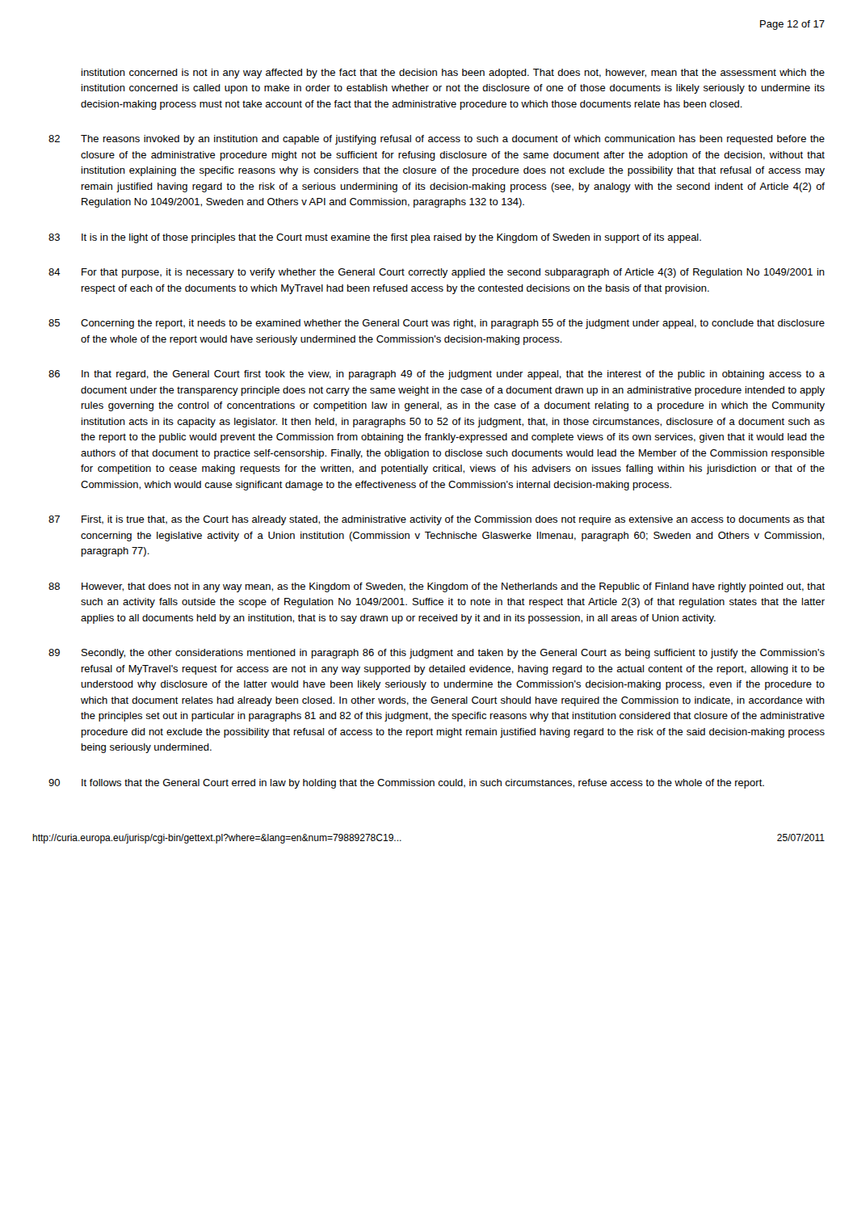Page 12 of 17
institution concerned is not in any way affected by the fact that the decision has been adopted. That does not, however, mean that the assessment which the institution concerned is called upon to make in order to establish whether or not the disclosure of one of those documents is likely seriously to undermine its decision-making process must not take account of the fact that the administrative procedure to which those documents relate has been closed.
82
The reasons invoked by an institution and capable of justifying refusal of access to such a document of which communication has been requested before the closure of the administrative procedure might not be sufficient for refusing disclosure of the same document after the adoption of the decision, without that institution explaining the specific reasons why is considers that the closure of the procedure does not exclude the possibility that that refusal of access may remain justified having regard to the risk of a serious undermining of its decision-making process (see, by analogy with the second indent of Article 4(2) of Regulation No 1049/2001, Sweden and Others v API and Commission, paragraphs 132 to 134).
83
It is in the light of those principles that the Court must examine the first plea raised by the Kingdom of Sweden in support of its appeal.
84
For that purpose, it is necessary to verify whether the General Court correctly applied the second subparagraph of Article 4(3) of Regulation No 1049/2001 in respect of each of the documents to which MyTravel had been refused access by the contested decisions on the basis of that provision.
85
Concerning the report, it needs to be examined whether the General Court was right, in paragraph 55 of the judgment under appeal, to conclude that disclosure of the whole of the report would have seriously undermined the Commission's decision-making process.
86
In that regard, the General Court first took the view, in paragraph 49 of the judgment under appeal, that the interest of the public in obtaining access to a document under the transparency principle does not carry the same weight in the case of a document drawn up in an administrative procedure intended to apply rules governing the control of concentrations or competition law in general, as in the case of a document relating to a procedure in which the Community institution acts in its capacity as legislator. It then held, in paragraphs 50 to 52 of its judgment, that, in those circumstances, disclosure of a document such as the report to the public would prevent the Commission from obtaining the frankly-expressed and complete views of its own services, given that it would lead the authors of that document to practice self-censorship. Finally, the obligation to disclose such documents would lead the Member of the Commission responsible for competition to cease making requests for the written, and potentially critical, views of his advisers on issues falling within his jurisdiction or that of the Commission, which would cause significant damage to the effectiveness of the Commission's internal decision-making process.
87
First, it is true that, as the Court has already stated, the administrative activity of the Commission does not require as extensive an access to documents as that concerning the legislative activity of a Union institution (Commission v Technische Glaswerke Ilmenau, paragraph 60; Sweden and Others v Commission, paragraph 77).
88
However, that does not in any way mean, as the Kingdom of Sweden, the Kingdom of the Netherlands and the Republic of Finland have rightly pointed out, that such an activity falls outside the scope of Regulation No 1049/2001. Suffice it to note in that respect that Article 2(3) of that regulation states that the latter applies to all documents held by an institution, that is to say drawn up or received by it and in its possession, in all areas of Union activity.
89
Secondly, the other considerations mentioned in paragraph 86 of this judgment and taken by the General Court as being sufficient to justify the Commission's refusal of MyTravel's request for access are not in any way supported by detailed evidence, having regard to the actual content of the report, allowing it to be understood why disclosure of the latter would have been likely seriously to undermine the Commission's decision-making process, even if the procedure to which that document relates had already been closed. In other words, the General Court should have required the Commission to indicate, in accordance with the principles set out in particular in paragraphs 81 and 82 of this judgment, the specific reasons why that institution considered that closure of the administrative procedure did not exclude the possibility that refusal of access to the report might remain justified having regard to the risk of the said decision-making process being seriously undermined.
90
It follows that the General Court erred in law by holding that the Commission could, in such circumstances, refuse access to the whole of the report.
http://curia.europa.eu/jurisp/cgi-bin/gettext.pl?where=&lang=en&num=79889278C19...
25/07/2011